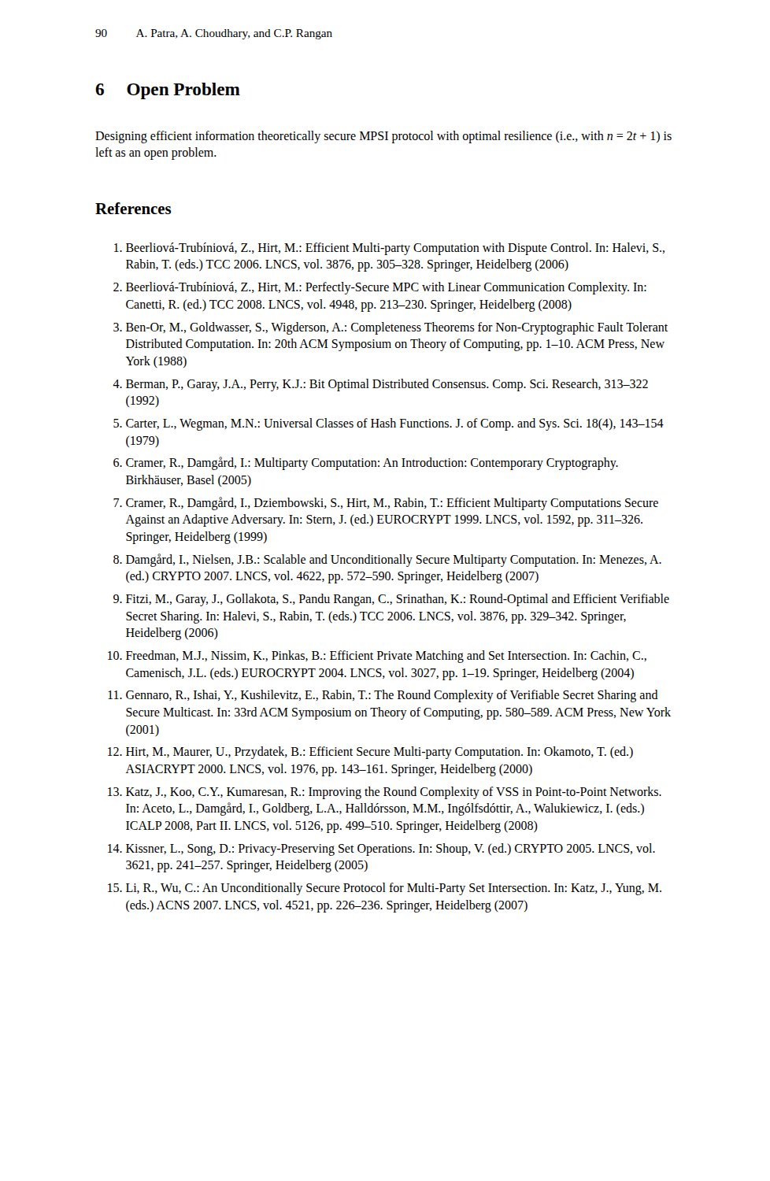90 A. Patra, A. Choudhary, and C.P. Rangan
6 Open Problem
Designing efficient information theoretically secure MPSI protocol with optimal resilience (i.e., with n = 2t + 1) is left as an open problem.
References
Beerliová-Trubíniová, Z., Hirt, M.: Efficient Multi-party Computation with Dispute Control. In: Halevi, S., Rabin, T. (eds.) TCC 2006. LNCS, vol. 3876, pp. 305–328. Springer, Heidelberg (2006)
Beerliová-Trubíniová, Z., Hirt, M.: Perfectly-Secure MPC with Linear Communication Complexity. In: Canetti, R. (ed.) TCC 2008. LNCS, vol. 4948, pp. 213–230. Springer, Heidelberg (2008)
Ben-Or, M., Goldwasser, S., Wigderson, A.: Completeness Theorems for Non-Cryptographic Fault Tolerant Distributed Computation. In: 20th ACM Symposium on Theory of Computing, pp. 1–10. ACM Press, New York (1988)
Berman, P., Garay, J.A., Perry, K.J.: Bit Optimal Distributed Consensus. Comp. Sci. Research, 313–322 (1992)
Carter, L., Wegman, M.N.: Universal Classes of Hash Functions. J. of Comp. and Sys. Sci. 18(4), 143–154 (1979)
Cramer, R., Damgård, I.: Multiparty Computation: An Introduction: Contemporary Cryptography. Birkhäuser, Basel (2005)
Cramer, R., Damgård, I., Dziembowski, S., Hirt, M., Rabin, T.: Efficient Multiparty Computations Secure Against an Adaptive Adversary. In: Stern, J. (ed.) EUROCRYPT 1999. LNCS, vol. 1592, pp. 311–326. Springer, Heidelberg (1999)
Damgård, I., Nielsen, J.B.: Scalable and Unconditionally Secure Multiparty Computation. In: Menezes, A. (ed.) CRYPTO 2007. LNCS, vol. 4622, pp. 572–590. Springer, Heidelberg (2007)
Fitzi, M., Garay, J., Gollakota, S., Pandu Rangan, C., Srinathan, K.: Round-Optimal and Efficient Verifiable Secret Sharing. In: Halevi, S., Rabin, T. (eds.) TCC 2006. LNCS, vol. 3876, pp. 329–342. Springer, Heidelberg (2006)
Freedman, M.J., Nissim, K., Pinkas, B.: Efficient Private Matching and Set Intersection. In: Cachin, C., Camenisch, J.L. (eds.) EUROCRYPT 2004. LNCS, vol. 3027, pp. 1–19. Springer, Heidelberg (2004)
Gennaro, R., Ishai, Y., Kushilevitz, E., Rabin, T.: The Round Complexity of Verifiable Secret Sharing and Secure Multicast. In: 33rd ACM Symposium on Theory of Computing, pp. 580–589. ACM Press, New York (2001)
Hirt, M., Maurer, U., Przydatek, B.: Efficient Secure Multi-party Computation. In: Okamoto, T. (ed.) ASIACRYPT 2000. LNCS, vol. 1976, pp. 143–161. Springer, Heidelberg (2000)
Katz, J., Koo, C.Y., Kumaresan, R.: Improving the Round Complexity of VSS in Point-to-Point Networks. In: Aceto, L., Damgård, I., Goldberg, L.A., Halldórsson, M.M., Ingólfsdóttir, A., Walukiewicz, I. (eds.) ICALP 2008, Part II. LNCS, vol. 5126, pp. 499–510. Springer, Heidelberg (2008)
Kissner, L., Song, D.: Privacy-Preserving Set Operations. In: Shoup, V. (ed.) CRYPTO 2005. LNCS, vol. 3621, pp. 241–257. Springer, Heidelberg (2005)
Li, R., Wu, C.: An Unconditionally Secure Protocol for Multi-Party Set Intersection. In: Katz, J., Yung, M. (eds.) ACNS 2007. LNCS, vol. 4521, pp. 226–236. Springer, Heidelberg (2007)